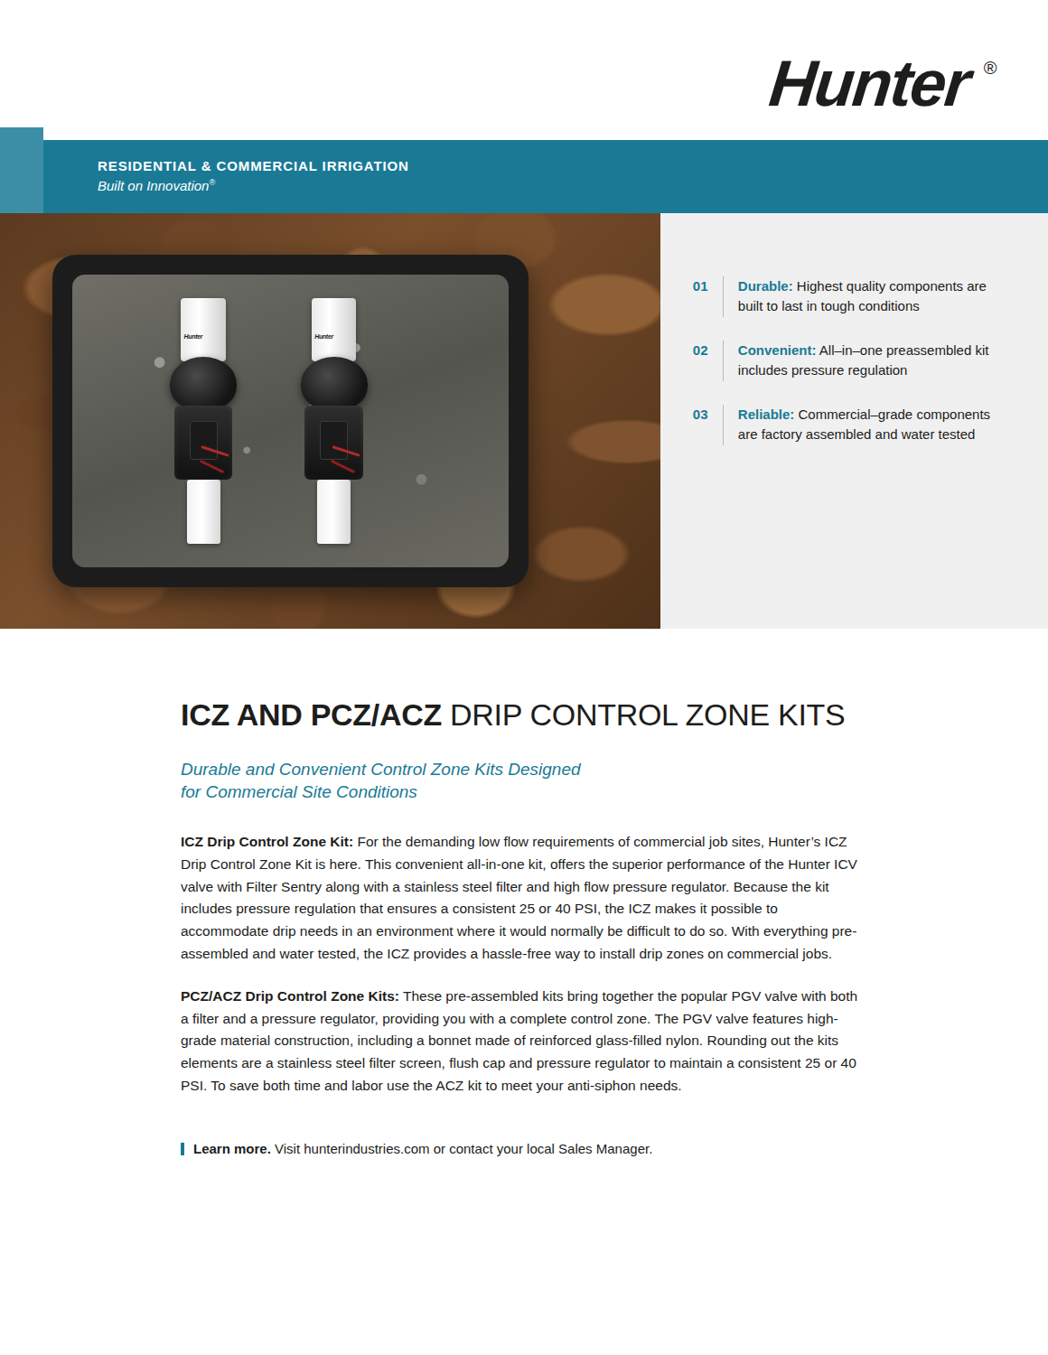Hunter®
Residential & Commercial Irrigation
Built on Innovation®
Hunter
Hunter
01
Durable: Highest quality components are built to last in tough conditions
02
Convenient: All–in–one preassembled kit includes pressure regulation
03
Reliable: Commercial–grade components are factory assembled and water tested
ICZ AND PCZ/ACZ DRIP CONTROL ZONE KITS
Durable and Convenient Control Zone Kits Designed
for Commercial Site Conditions
ICZ Drip Control Zone Kit: For the demanding low flow requirements of commercial job sites, Hunter’s ICZ Drip Control Zone Kit is here. This convenient all-in-one kit, offers the superior performance of the Hunter ICV valve with Filter Sentry along with a stainless steel filter and high flow pressure regulator. Because the kit includes pressure regulation that ensures a consistent 25 or 40 PSI, the ICZ makes it possible to accommodate drip needs in an environment where it would normally be difficult to do so. With everything pre-assembled and water tested, the ICZ provides a hassle-free way to install drip zones on commercial jobs.
PCZ/ACZ Drip Control Zone Kits: These pre-assembled kits bring together the popular PGV valve with both a filter and a pressure regulator, providing you with a complete control zone. The PGV valve features high-grade material construction, including a bonnet made of reinforced glass-filled nylon. Rounding out the kits elements are a stainless steel filter screen, flush cap and pressure regulator to maintain a consistent 25 or 40 PSI. To save both time and labor use the ACZ kit to meet your anti-siphon needs.
Learn more. Visit hunterindustries.com or contact your local Sales Manager.